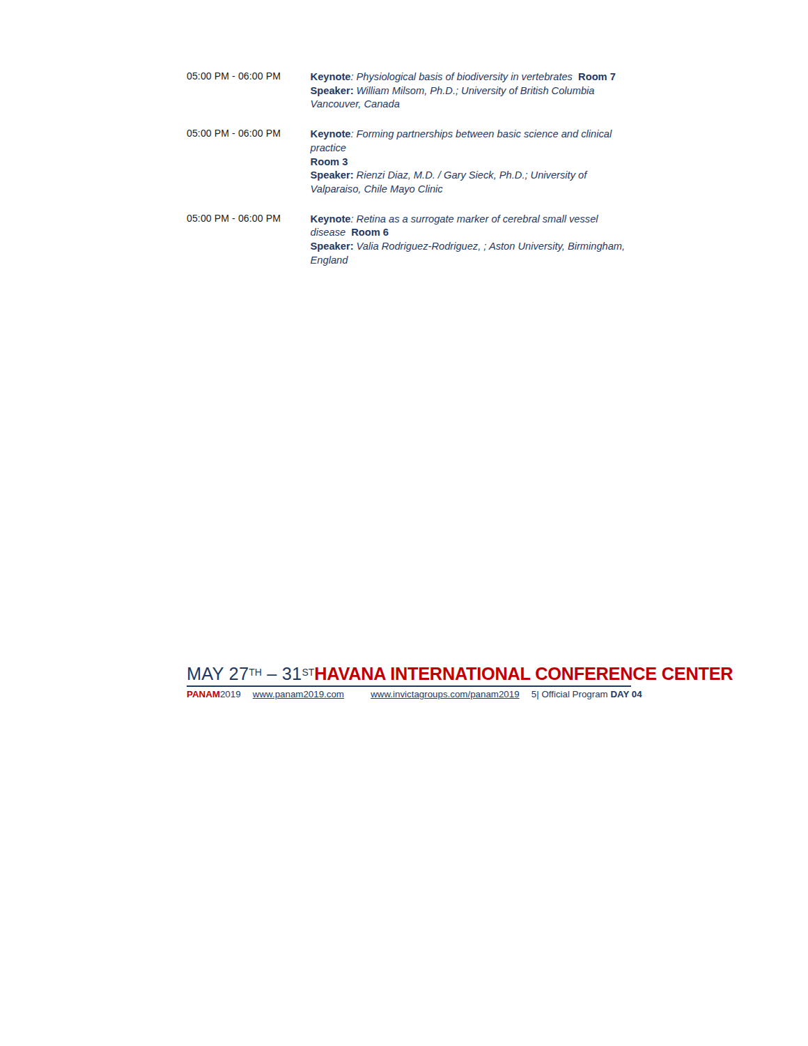| 05:00 PM - 06:00 PM | Keynote : Physiological basis of biodiversity in vertebrates Room 7 Speaker: William Milsom, Ph.D.; University of British Columbia Vancouver, Canada |
| 05:00 PM - 06:00 PM | Keynote : Forming partnerships between basic science and clinical practice Room 3 Speaker: Rienzi Diaz, M.D. / Gary Sieck, Ph.D.; University of Valparaiso, Chile Mayo Clinic |
| 05:00 PM - 06:00 PM | Keynote : Retina as a surrogate marker of cerebral small vessel disease Room 6 Speaker: Valia Rodriguez-Rodriguez, ; Aston University, Birmingham, England |
MAY 27TH – 31ST
HAVANA INTERNATIONAL CONFERENCE CENTER
PANAM 2019
www.panam2019.com www.invictagroups.com/panam2019
5| Official Program DAY 04